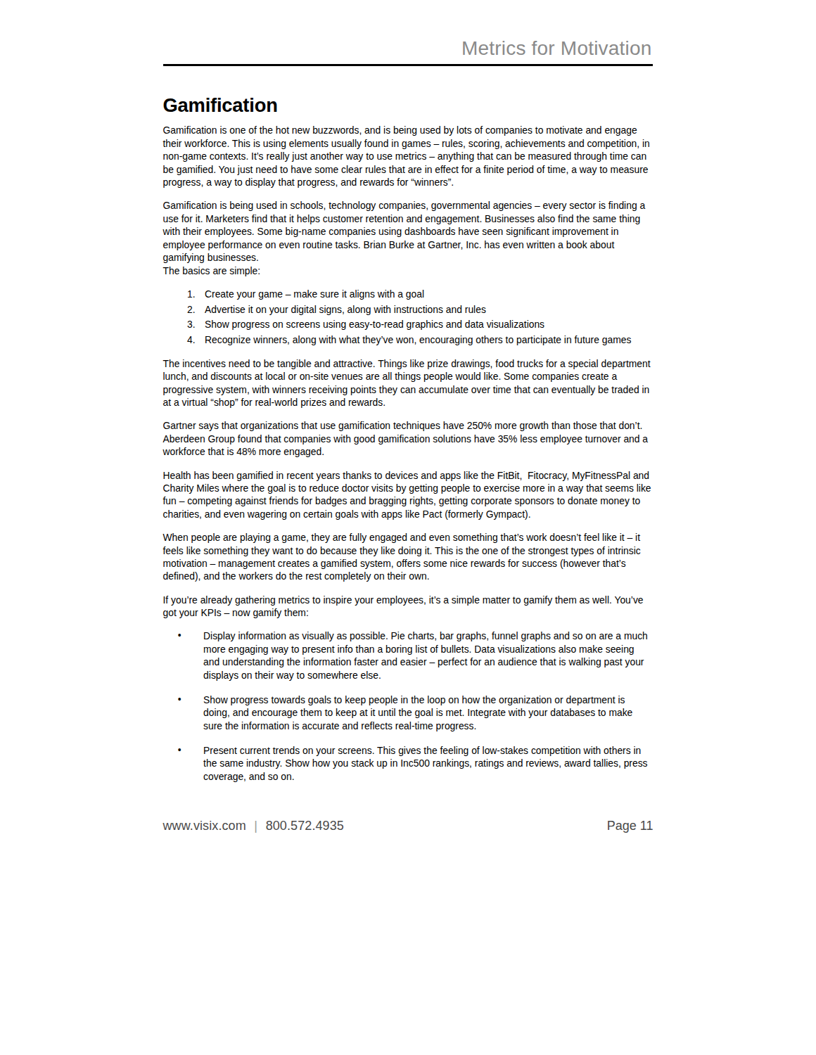Metrics for Motivation
Gamification
Gamification is one of the hot new buzzwords, and is being used by lots of companies to motivate and engage their workforce. This is using elements usually found in games – rules, scoring, achievements and competition, in non-game contexts. It’s really just another way to use metrics – anything that can be measured through time can be gamified. You just need to have some clear rules that are in effect for a finite period of time, a way to measure progress, a way to display that progress, and rewards for “winners”.
Gamification is being used in schools, technology companies, governmental agencies – every sector is finding a use for it. Marketers find that it helps customer retention and engagement. Businesses also find the same thing with their employees. Some big-name companies using dashboards have seen significant improvement in employee performance on even routine tasks. Brian Burke at Gartner, Inc. has even written a book about gamifying businesses.
The basics are simple:
Create your game – make sure it aligns with a goal
Advertise it on your digital signs, along with instructions and rules
Show progress on screens using easy-to-read graphics and data visualizations
Recognize winners, along with what they’ve won, encouraging others to participate in future games
The incentives need to be tangible and attractive. Things like prize drawings, food trucks for a special department lunch, and discounts at local or on-site venues are all things people would like. Some companies create a progressive system, with winners receiving points they can accumulate over time that can eventually be traded in at a virtual “shop” for real-world prizes and rewards.
Gartner says that organizations that use gamification techniques have 250% more growth than those that don’t. Aberdeen Group found that companies with good gamification solutions have 35% less employee turnover and a workforce that is 48% more engaged.
Health has been gamified in recent years thanks to devices and apps like the FitBit, Fitocracy, MyFitnessPal and Charity Miles where the goal is to reduce doctor visits by getting people to exercise more in a way that seems like fun – competing against friends for badges and bragging rights, getting corporate sponsors to donate money to charities, and even wagering on certain goals with apps like Pact (formerly Gympact).
When people are playing a game, they are fully engaged and even something that’s work doesn’t feel like it – it feels like something they want to do because they like doing it. This is the one of the strongest types of intrinsic motivation – management creates a gamified system, offers some nice rewards for success (however that’s defined), and the workers do the rest completely on their own.
If you’re already gathering metrics to inspire your employees, it’s a simple matter to gamify them as well. You’ve got your KPIs – now gamify them:
Display information as visually as possible. Pie charts, bar graphs, funnel graphs and so on are a much more engaging way to present info than a boring list of bullets. Data visualizations also make seeing and understanding the information faster and easier – perfect for an audience that is walking past your displays on their way to somewhere else.
Show progress towards goals to keep people in the loop on how the organization or department is doing, and encourage them to keep at it until the goal is met. Integrate with your databases to make sure the information is accurate and reflects real-time progress.
Present current trends on your screens. This gives the feeling of low-stakes competition with others in the same industry. Show how you stack up in Inc500 rankings, ratings and reviews, award tallies, press coverage, and so on.
www.visix.com|800.572.4935
Page 11